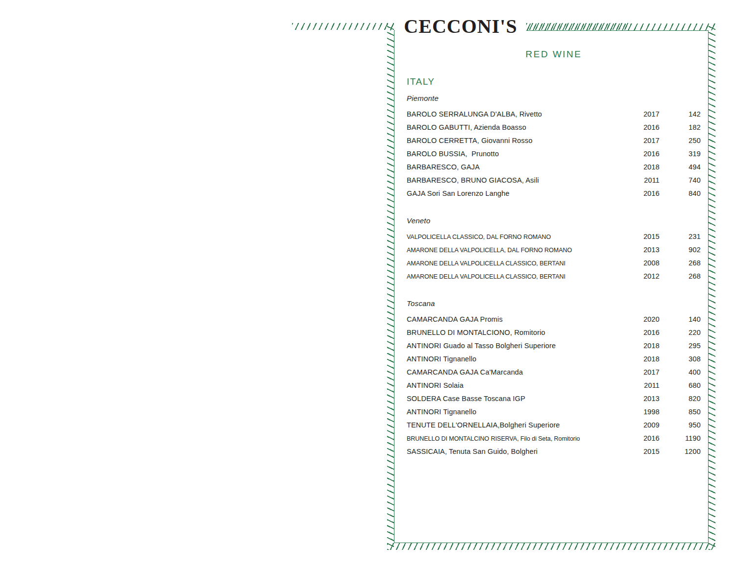CECCONI'S
RED WINE
ITALY
Piemonte
| BAROLO SERRALUNGA D'ALBA, Rivetto | 2017 | 142 |
| BAROLO GABUTTI, Azienda Boasso | 2016 | 182 |
| BAROLO CERRETTA, Giovanni Rosso | 2017 | 250 |
| BAROLO BUSSIA, Prunotto | 2016 | 319 |
| BARBARESCO, GAJA | 2018 | 494 |
| BARBARESCO, BRUNO GIACOSA, Asili | 2011 | 740 |
| GAJA Sori San Lorenzo Langhe | 2016 | 840 |
Veneto
| VALPOLICELLA CLASSICO, DAL FORNO ROMANO | 2015 | 231 |
| AMARONE DELLA VALPOLICELLA, DAL FORNO ROMANO | 2013 | 902 |
| AMARONE DELLA VALPOLICELLA CLASSICO, BERTANI | 2008 | 268 |
| AMARONE DELLA VALPOLICELLA CLASSICO, BERTANI | 2012 | 268 |
Toscana
| CAMARCANDA GAJA Promis | 2020 | 140 |
| BRUNELLO DI MONTALCIONO, Romitorio | 2016 | 220 |
| ANTINORI Guado al Tasso Bolgheri Superiore | 2018 | 295 |
| ANTINORI Tignanello | 2018 | 308 |
| CAMARCANDA GAJA Ca'Marcanda | 2017 | 400 |
| ANTINORI Solaia | 2011 | 680 |
| SOLDERA Case Basse Toscana IGP | 2013 | 820 |
| ANTINORI Tignanello | 1998 | 850 |
| TENUTE DELL'ORNELLAIA,Bolgheri Superiore | 2009 | 950 |
| BRUNELLO DI MONTALCINO RISERVA, Filo di Seta, Romitorio | 2016 | 1190 |
| SASSICAIA, Tenuta San Guido, Bolgheri | 2015 | 1200 |